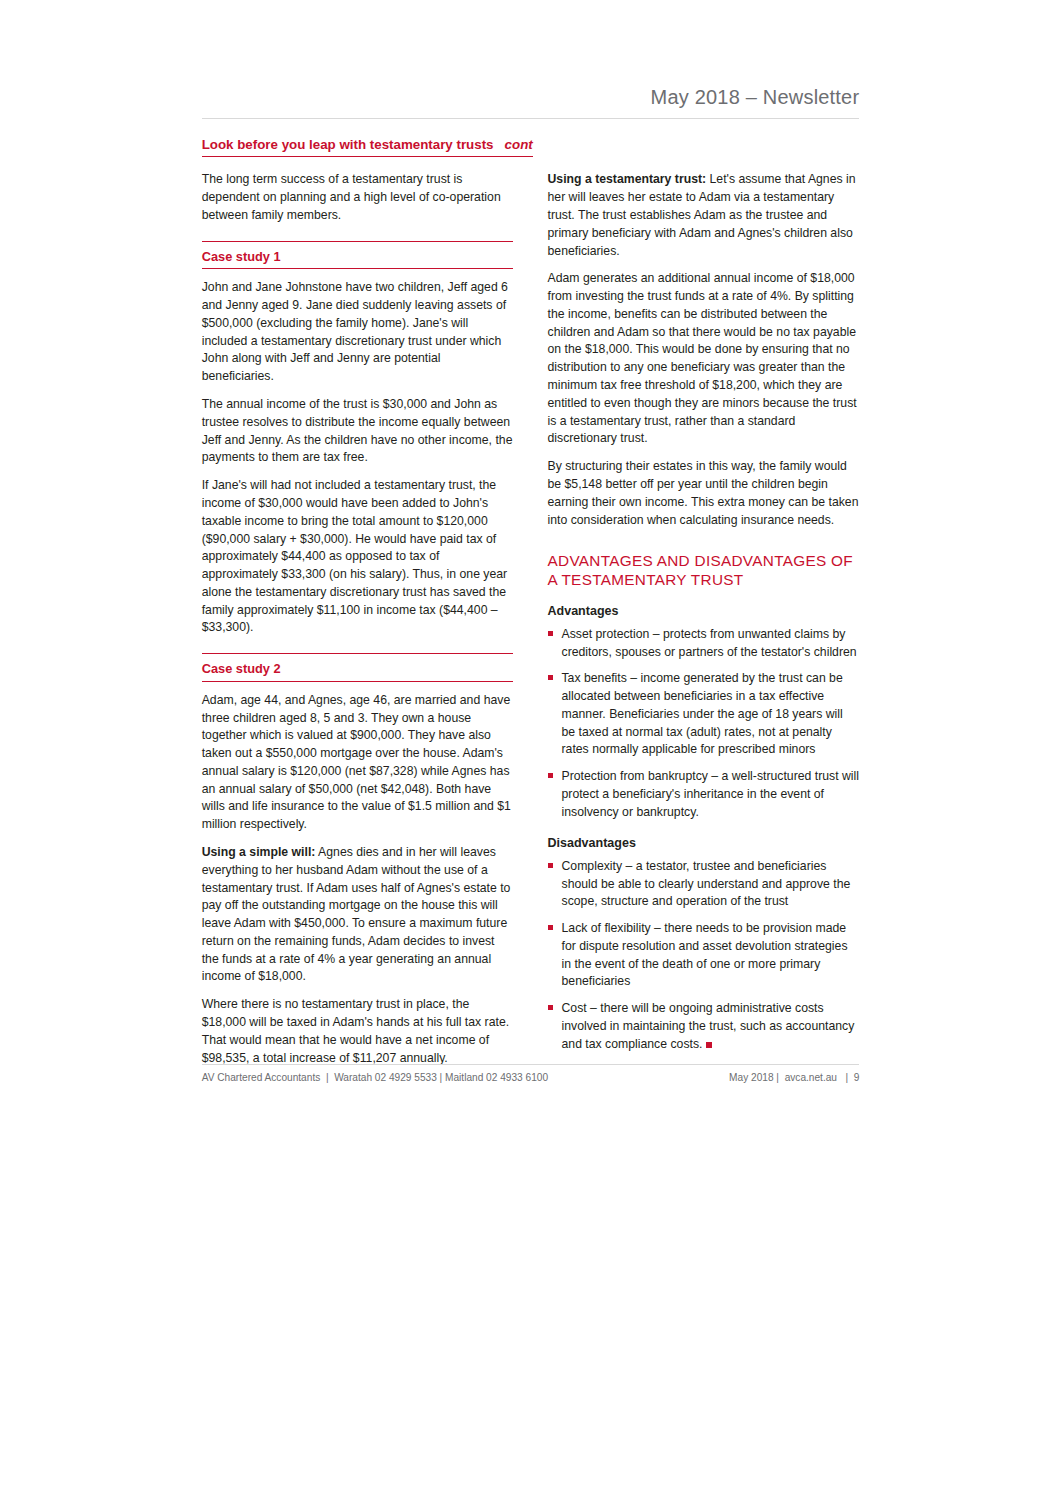May 2018 – Newsletter
Look before you leap with testamentary trusts cont
The long term success of a testamentary trust is dependent on planning and a high level of co-operation between family members.
Case study 1
John and Jane Johnstone have two children, Jeff aged 6 and Jenny aged 9. Jane died suddenly leaving assets of $500,000 (excluding the family home). Jane's will included a testamentary discretionary trust under which John along with Jeff and Jenny are potential beneficiaries.
The annual income of the trust is $30,000 and John as trustee resolves to distribute the income equally between Jeff and Jenny. As the children have no other income, the payments to them are tax free.
If Jane's will had not included a testamentary trust, the income of $30,000 would have been added to John's taxable income to bring the total amount to $120,000 ($90,000 salary + $30,000). He would have paid tax of approximately $44,400 as opposed to tax of approximately $33,300 (on his salary). Thus, in one year alone the testamentary discretionary trust has saved the family approximately $11,100 in income tax ($44,400 – $33,300).
Case study 2
Adam, age 44, and Agnes, age 46, are married and have three children aged 8, 5 and 3. They own a house together which is valued at $900,000. They have also taken out a $550,000 mortgage over the house. Adam's annual salary is $120,000 (net $87,328) while Agnes has an annual salary of $50,000 (net $42,048). Both have wills and life insurance to the value of $1.5 million and $1 million respectively.
Using a simple will: Agnes dies and in her will leaves everything to her husband Adam without the use of a testamentary trust. If Adam uses half of Agnes's estate to pay off the outstanding mortgage on the house this will leave Adam with $450,000. To ensure a maximum future return on the remaining funds, Adam decides to invest the funds at a rate of 4% a year generating an annual income of $18,000.
Where there is no testamentary trust in place, the $18,000 will be taxed in Adam's hands at his full tax rate. That would mean that he would have a net income of $98,535, a total increase of $11,207 annually.
Using a testamentary trust: Let's assume that Agnes in her will leaves her estate to Adam via a testamentary trust. The trust establishes Adam as the trustee and primary beneficiary with Adam and Agnes's children also beneficiaries.
Adam generates an additional annual income of $18,000 from investing the trust funds at a rate of 4%. By splitting the income, benefits can be distributed between the children and Adam so that there would be no tax payable on the $18,000. This would be done by ensuring that no distribution to any one beneficiary was greater than the minimum tax free threshold of $18,200, which they are entitled to even though they are minors because the trust is a testamentary trust, rather than a standard discretionary trust.
By structuring their estates in this way, the family would be $5,148 better off per year until the children begin earning their own income. This extra money can be taken into consideration when calculating insurance needs.
Advantages and disadvantages of a testamentary trust
Advantages
Asset protection – protects from unwanted claims by creditors, spouses or partners of the testator's children
Tax benefits – income generated by the trust can be allocated between beneficiaries in a tax effective manner. Beneficiaries under the age of 18 years will be taxed at normal tax (adult) rates, not at penalty rates normally applicable for prescribed minors
Protection from bankruptcy – a well-structured trust will protect a beneficiary's inheritance in the event of insolvency or bankruptcy.
Disadvantages
Complexity – a testator, trustee and beneficiaries should be able to clearly understand and approve the scope, structure and operation of the trust
Lack of flexibility – there needs to be provision made for dispute resolution and asset devolution strategies in the event of the death of one or more primary beneficiaries
Cost – there will be ongoing administrative costs involved in maintaining the trust, such as accountancy and tax compliance costs.
AV Chartered Accountants | Waratah 02 4929 5533 | Maitland 02 4933 6100
May 2018 | avca.net.au | 9